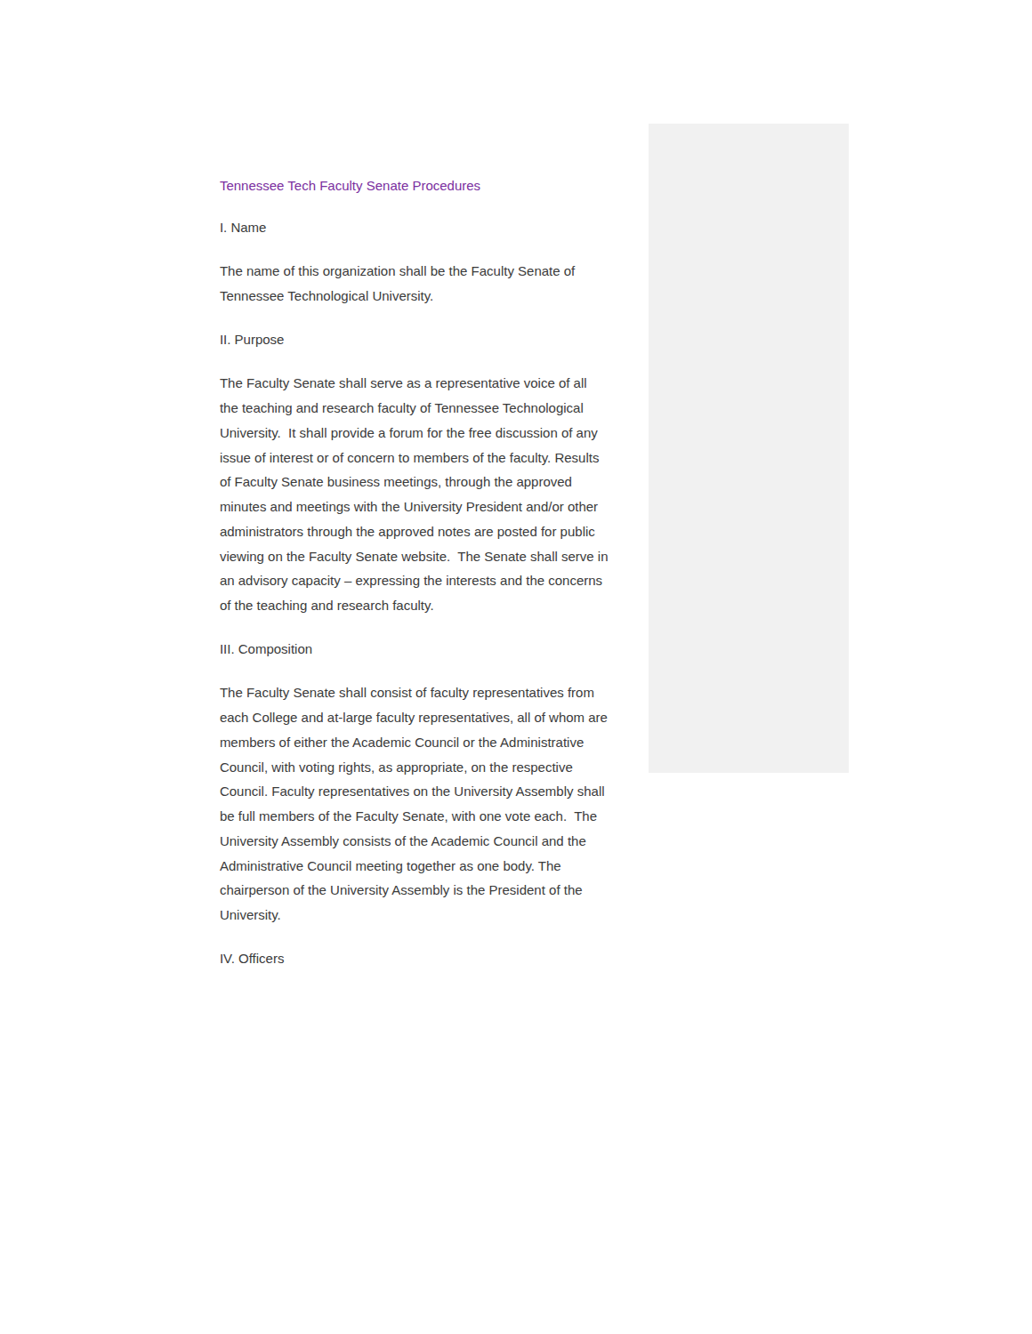Tennessee Tech Faculty Senate Procedures
I. Name
The name of this organization shall be the Faculty Senate of Tennessee Technological University.
II. Purpose
The Faculty Senate shall serve as a representative voice of all the teaching and research faculty of Tennessee Technological University. It shall provide a forum for the free discussion of any issue of interest or of concern to members of the faculty. Results of Faculty Senate business meetings, through the approved minutes and meetings with the University President and/or other administrators through the approved notes are posted for public viewing on the Faculty Senate website. The Senate shall serve in an advisory capacity – expressing the interests and the concerns of the teaching and research faculty.
III. Composition
The Faculty Senate shall consist of faculty representatives from each College and at-large faculty representatives, all of whom are members of either the Academic Council or the Administrative Council, with voting rights, as appropriate, on the respective Council. Faculty representatives on the University Assembly shall be full members of the Faculty Senate, with one vote each. The University Assembly consists of the Academic Council and the Administrative Council meeting together as one body. The chairperson of the University Assembly is the President of the University.
IV. Officers